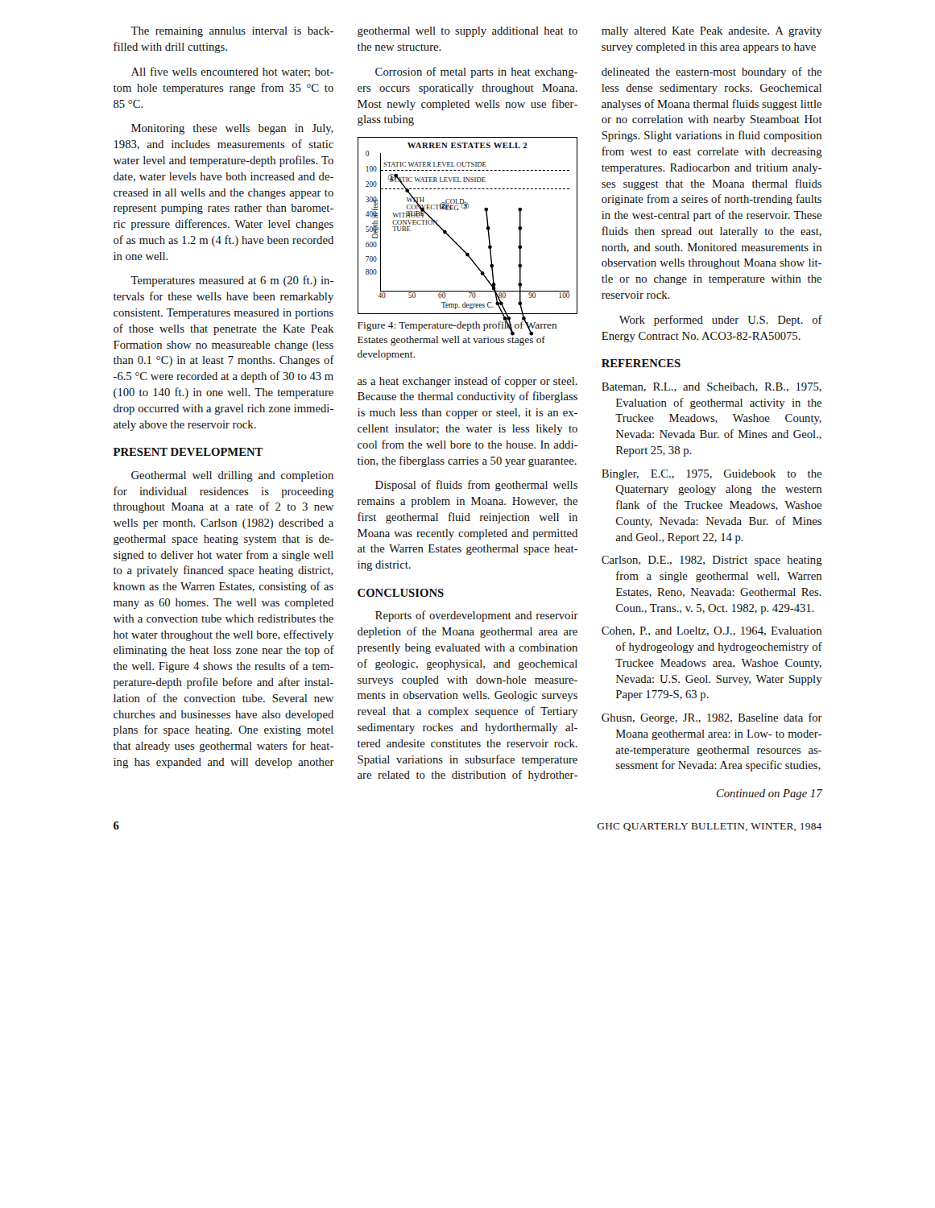The remaining annulus interval is back-filled with drill cuttings.
All five wells encountered hot water; bottom hole temperatures range from 35 °C to 85 °C.
Monitoring these wells began in July, 1983, and includes measurements of static water level and temperature-depth profiles. To date, water levels have both increased and decreased in all wells and the changes appear to represent pumping rates rather than barometric pressure differences. Water level changes of as much as 1.2 m (4 ft.) have been recorded in one well.
Temperatures measured at 6 m (20 ft.) intervals for these wells have been remarkably consistent. Temperatures measured in portions of those wells that penetrate the Kate Peak Formation show no measureable change (less than 0.1 °C) in at least 7 months. Changes of -6.5 °C were recorded at a depth of 30 to 43 m (100 to 140 ft.) in one well. The temperature drop occurred with a gravel rich zone immediately above the reservoir rock.
Present Development
Geothermal well drilling and completion for individual residences is proceeding throughout Moana at a rate of 2 to 3 new wells per month. Carlson (1982) described a geothermal space heating system that is designed to deliver hot water from a single well to a privately financed space heating district, known as the Warren Estates, consisting of as many as 60 homes. The well was completed with a convection tube which redistributes the hot water throughout the well bore, effectively eliminating the heat loss zone near the top of the well. Figure 4 shows the results of a temperature-depth profile before and after installation of the convection tube. Several new churches and businesses have also developed plans for space heating. One existing motel that already uses geothermal waters for heating has expanded and will develop another geothermal well to supply additional heat to the new structure.
Corrosion of metal parts in heat exchangers occurs sporatically throughout Moana. Most newly completed wells now use fiberglass tubing
WARREN ESTATES WELL 2
0 100 200 300 400 500 600 700 800 Depth in feet
STATIC WATER LEVEL OUTSIDE
STATIC WATER LEVEL INSIDE ① ② ③ WITH
CONVECTION
TUBE COLD
LEG WITHOUT
CONVECTION
TUBE
405060708090100
Temp. degrees C.
Figure 4: Temperature-depth profile of Warren Estates geothermal well at various stages of development.
as a heat exchanger instead of copper or steel. Because the thermal conductivity of fiberglass is much less than copper or steel, it is an excellent insulator; the water is less likely to cool from the well bore to the house. In addition, the fiberglass carries a 50 year guarantee.
Disposal of fluids from geothermal wells remains a problem in Moana. However, the first geothermal fluid reinjection well in Moana was recently completed and permitted at the Warren Estates geothermal space heating district.
Conclusions
Reports of overdevelopment and reservoir depletion of the Moana geothermal area are presently being evaluated with a combination of geologic, geophysical, and geochemical surveys coupled with down-hole measurements in observation wells. Geologic surveys reveal that a complex sequence of Tertiary sedimentary rockes and hydorthermally altered andesite constitutes the reservoir rock. Spatial variations in subsurface temperature are related to the distribution of hydrothermally altered Kate Peak andesite. A gravity survey completed in this area appears to have
delineated the eastern-most boundary of the less dense sedimentary rocks. Geochemical analyses of Moana thermal fluids suggest little or no correlation with nearby Steamboat Hot Springs. Slight variations in fluid composition from west to east correlate with decreasing temperatures. Radiocarbon and tritium analyses suggest that the Moana thermal fluids originate from a seires of north-trending faults in the west-central part of the reservoir. These fluids then spread out laterally to the east, north, and south. Monitored measurements in observation wells throughout Moana show little or no change in temperature within the reservoir rock.
Work performed under U.S. Dept. of Energy Contract No. ACO3-82-RA50075.
References
Bateman, R.L., and Scheibach, R.B., 1975, Evaluation of geothermal activity in the Truckee Meadows, Washoe County, Nevada: Nevada Bur. of Mines and Geol., Report 25, 38 p.
Bingler, E.C., 1975, Guidebook to the Quaternary geology along the western flank of the Truckee Meadows, Washoe County, Nevada: Nevada Bur. of Mines and Geol., Report 22, 14 p.
Carlson, D.E., 1982, District space heating from a single geothermal well, Warren Estates, Reno, Neavada: Geothermal Res. Coun., Trans., v. 5, Oct. 1982, p. 429-431.
Cohen, P., and Loeltz, O.J., 1964, Evaluation of hydrogeology and hydrogeochemistry of Truckee Meadows area, Washoe County, Nevada: U.S. Geol. Survey, Water Supply Paper 1779-S, 63 p.
Ghusn, George, JR., 1982, Baseline data for Moana geothermal area: in Low- to moderate-temperature geothermal resources assessment for Nevada: Area specific studies,
Continued on Page 17
6 GHC QUARTERLY BULLETIN, WINTER, 1984